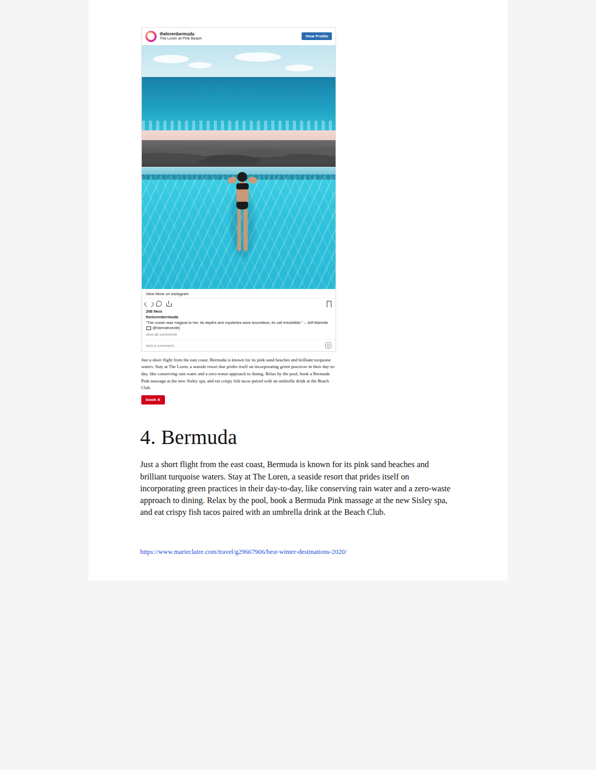thelorenbermuda
The Loren at Pink Beach
View Profile
View More on Instagram
208 likes
thelorenbermuda
"The ocean was magical to her, its depths and mysteries were boundless, its call irresistible." – Jeff Mariotte @hannahcecile|
view all comments
Add a comment...
Just a short flight from the east coast, Bermuda is known for its pink sand beaches and brilliant turquoise waters. Stay at The Loren, a seaside resort that prides itself on incorporating green practices in their day-to-day, like conserving rain water and a zero-waste approach to dining. Relax by the pool, book a Bermuda Pink massage at the new Sisley spa, and eat crispy fish tacos paired with an umbrella drink at the Beach Club.
book it
4. Bermuda
Just a short flight from the east coast, Bermuda is known for its pink sand beaches and brilliant turquoise waters. Stay at The Loren, a seaside resort that prides itself on incorporating green practices in their day-to-day, like conserving rain water and a zero-waste approach to dining. Relax by the pool, book a Bermuda Pink massage at the new Sisley spa, and eat crispy fish tacos paired with an umbrella drink at the Beach Club.
https://www.marieclaire.com/travel/g29667906/best-winter-destinations-2020/